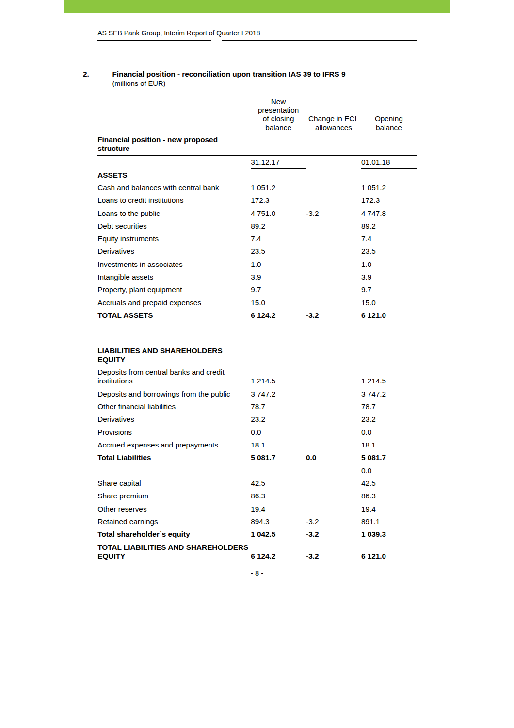AS SEB Pank Group, Interim Report of Quarter I 2018
2. Financial position - reconciliation upon transition IAS 39 to IFRS 9
(millions of EUR)
| | New presentation of closing balance | Change in ECL allowances | Opening balance |
| --- | --- | --- | --- |
| Financial position - new proposed structure | | | |
| | 31.12.17 | | 01.01.18 |
| ASSETS | | | |
| Cash and balances with central bank | 1 051.2 | | 1 051.2 |
| Loans to credit institutions | 172.3 | | 172.3 |
| Loans to the public | 4 751.0 | -3.2 | 4 747.8 |
| Debt securities | 89.2 | | 89.2 |
| Equity instruments | 7.4 | | 7.4 |
| Derivatives | 23.5 | | 23.5 |
| Investments in associates | 1.0 | | 1.0 |
| Intangible assets | 3.9 | | 3.9 |
| Property, plant equipment | 9.7 | | 9.7 |
| Accruals and prepaid expenses | 15.0 | | 15.0 |
| TOTAL ASSETS | 6 124.2 | -3.2 | 6 121.0 |
| LIABILITIES AND SHAREHOLDERS EQUITY | | | |
| Deposits from central banks and credit institutions | 1 214.5 | | 1 214.5 |
| Deposits and borrowings from the public | 3 747.2 | | 3 747.2 |
| Other financial liabilities | 78.7 | | 78.7 |
| Derivatives | 23.2 | | 23.2 |
| Provisions | 0.0 | | 0.0 |
| Accrued expenses and prepayments | 18.1 | | 18.1 |
| Total Liabilities | 5 081.7 | 0.0 | 5 081.7 |
| | | | 0.0 |
| Share capital | 42.5 | | 42.5 |
| Share premium | 86.3 | | 86.3 |
| Other reserves | 19.4 | | 19.4 |
| Retained earnings | 894.3 | -3.2 | 891.1 |
| Total shareholder´s equity | 1 042.5 | -3.2 | 1 039.3 |
| TOTAL LIABILITIES AND SHAREHOLDERS EQUITY | 6 124.2 | -3.2 | 6 121.0 |
- 8 -